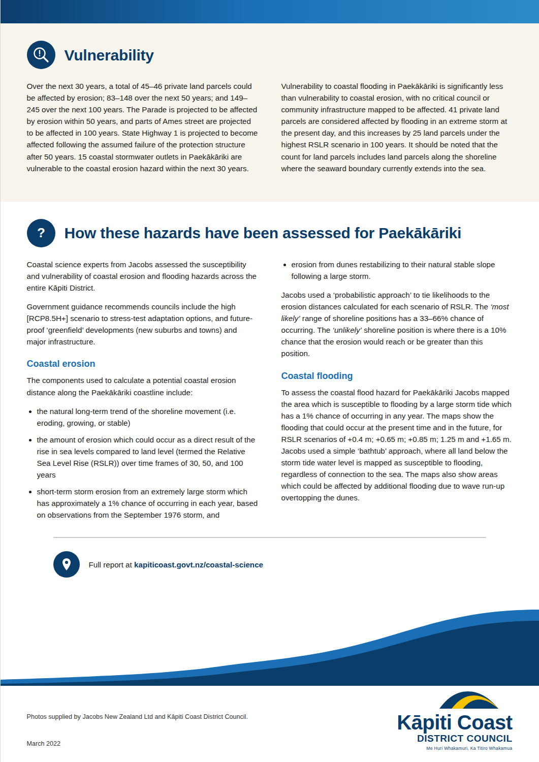Vulnerability
Over the next 30 years, a total of 45–46 private land parcels could be affected by erosion; 83–148 over the next 50 years; and 149–245 over the next 100 years. The Parade is projected to be affected by erosion within 50 years, and parts of Ames street are projected to be affected in 100 years. State Highway 1 is projected to become affected following the assumed failure of the protection structure after 50 years. 15 coastal stormwater outlets in Paekākāriki are vulnerable to the coastal erosion hazard within the next 30 years.
Vulnerability to coastal flooding in Paekākāriki is significantly less than vulnerability to coastal erosion, with no critical council or community infrastructure mapped to be affected. 41 private land parcels are considered affected by flooding in an extreme storm at the present day, and this increases by 25 land parcels under the highest RSLR scenario in 100 years. It should be noted that the count for land parcels includes land parcels along the shoreline where the seaward boundary currently extends into the sea.
?
How these hazards have been assessed for Paekākāriki
Coastal science experts from Jacobs assessed the susceptibility and vulnerability of coastal erosion and flooding hazards across the entire Kāpiti District.
Government guidance recommends councils include the high [RCP8.5H+] scenario to stress-test adaptation options, and future-proof ‘greenfield’ developments (new suburbs and towns) and major infrastructure.
Coastal erosion
The components used to calculate a potential coastal erosion distance along the Paekākāriki coastline include:
the natural long-term trend of the shoreline movement (i.e. eroding, growing, or stable)
the amount of erosion which could occur as a direct result of the rise in sea levels compared to land level (termed the Relative Sea Level Rise (RSLR)) over time frames of 30, 50, and 100 years
short-term storm erosion from an extremely large storm which has approximately a 1% chance of occurring in each year, based on observations from the September 1976 storm, and
erosion from dunes restabilizing to their natural stable slope following a large storm.
Jacobs used a ‘probabilistic approach’ to tie likelihoods to the erosion distances calculated for each scenario of RSLR. The ‘most likely’ range of shoreline positions has a 33–66% chance of occurring. The ‘unlikely’ shoreline position is where there is a 10% chance that the erosion would reach or be greater than this position.
Coastal flooding
To assess the coastal flood hazard for Paekākāriki Jacobs mapped the area which is susceptible to flooding by a large storm tide which has a 1% chance of occurring in any year. The maps show the flooding that could occur at the present time and in the future, for RSLR scenarios of +0.4 m; +0.65 m; +0.85 m; 1.25 m and +1.65 m. Jacobs used a simple ‘bathtub’ approach, where all land below the storm tide water level is mapped as susceptible to flooding, regardless of connection to the sea. The maps also show areas which could be affected by additional flooding due to wave run-up overtopping the dunes.
Full report at kapiticoast.govt.nz/coastal-science
Photos supplied by Jacobs New Zealand Ltd and Kāpiti Coast District Council.
March 2022
Kāpiti Coast
DISTRICT COUNCIL
Me Huri Whakamuri, Ka Titiro Whakamua